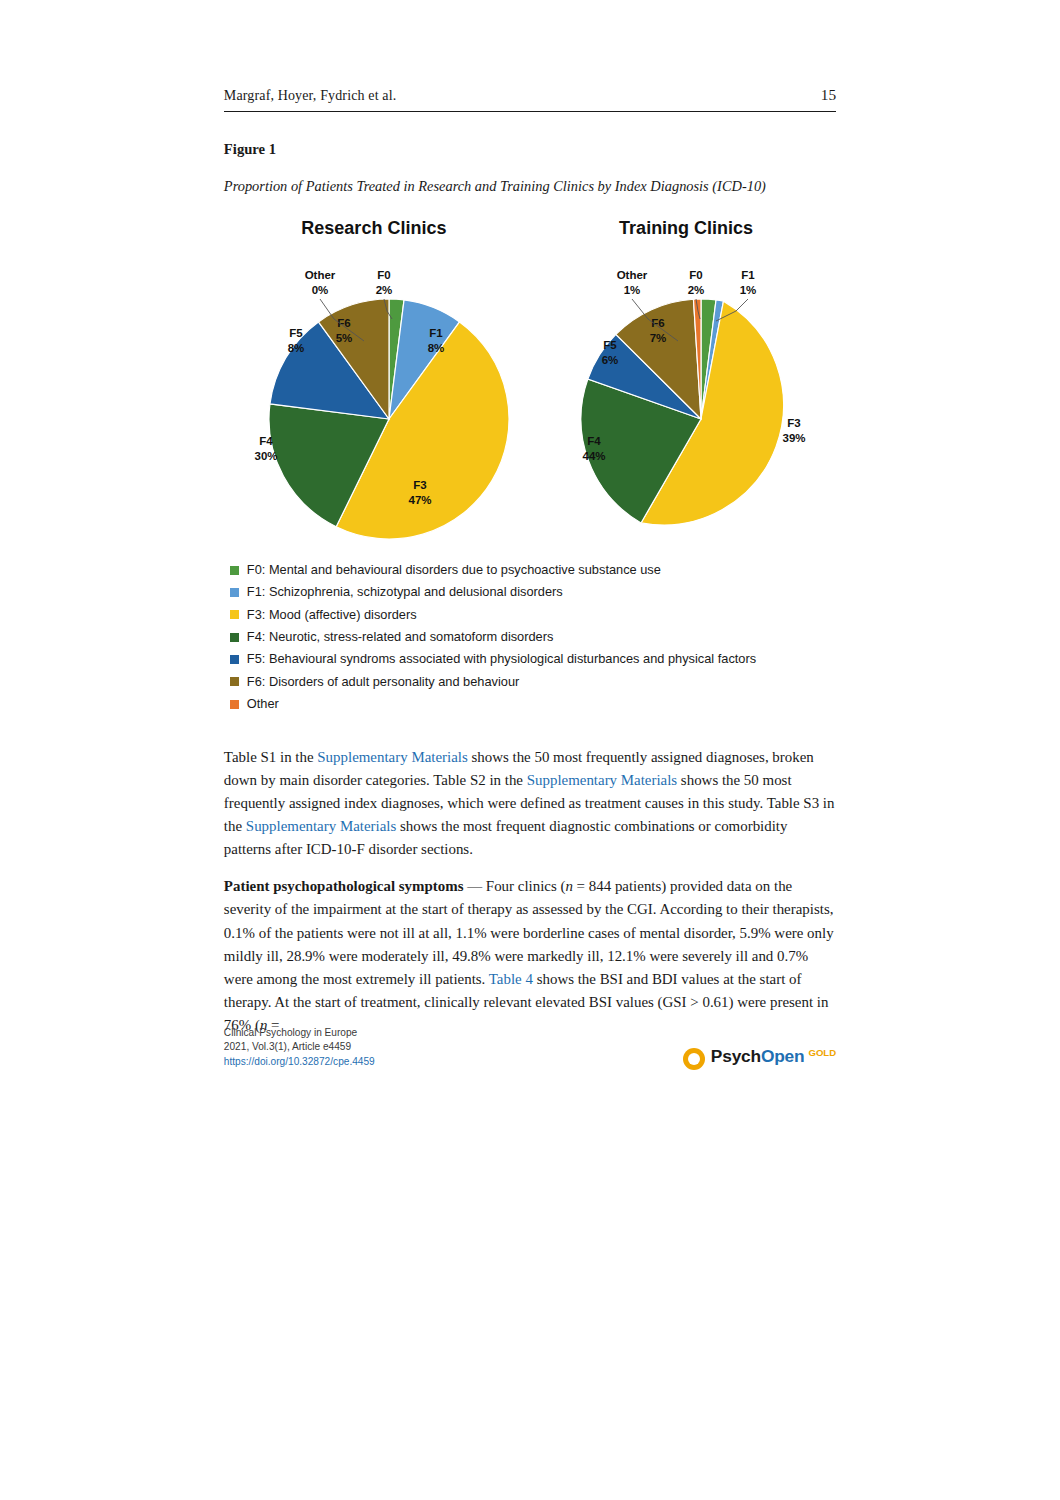Margraf, Hoyer, Fydrich et al.
15
Figure 1
Proportion of Patients Treated in Research and Training Clinics by Index Diagnosis (ICD-10)
Research Clinics
Other 0% F0 2% F6 5% F5 8% F1 8% F4 30% F3 47%
Training Clinics
Other 1% F0 2% F1 1% F6 7% F5 6% F3 39% F4 44%
F0: Mental and behavioural disorders due to psychoactive substance use
F1: Schizophrenia, schizotypal and delusional disorders
F3: Mood (affective) disorders
F4: Neurotic, stress-related and somatoform disorders
F5: Behavioural syndroms associated with physiological disturbances and physical factors
F6: Disorders of adult personality and behaviour
Other
Table S1 in the Supplementary Materials shows the 50 most frequently assigned diagnoses, broken down by main disorder categories. Table S2 in the Supplementary Materials shows the 50 most frequently assigned index diagnoses, which were defined as treatment causes in this study. Table S3 in the Supplementary Materials shows the most frequent diagnostic combinations or comorbidity patterns after ICD-10-F disorder sections.
Patient psychopathological symptoms — Four clinics (n = 844 patients) provided data on the severity of the impairment at the start of therapy as assessed by the CGI. According to their therapists, 0.1% of the patients were not ill at all, 1.1% were borderline cases of mental disorder, 5.9% were only mildly ill, 28.9% were moderately ill, 49.8% were markedly ill, 12.1% were severely ill and 0.7% were among the most extremely ill patients. Table 4 shows the BSI and BDI values at the start of therapy. At the start of treatment, clinically relevant elevated BSI values (GSI > 0.61) were present in 76% (n =
Clinical Psychology in Europe
2021, Vol.3(1), Article e4459
https://doi.org/10.32872/cpe.4459
PsychOpen GOLD